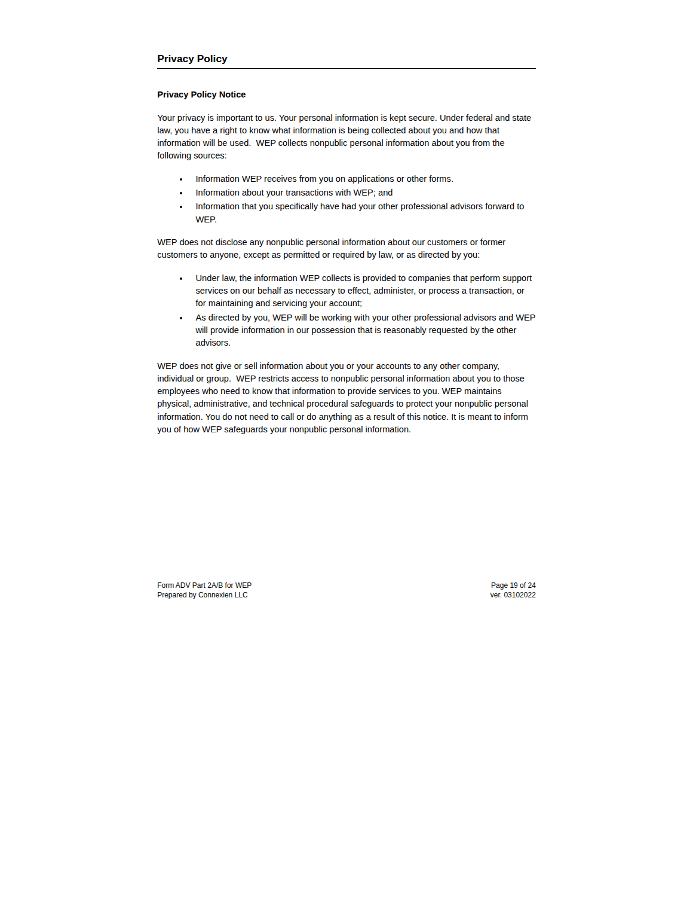Privacy Policy
Privacy Policy Notice
Your privacy is important to us. Your personal information is kept secure. Under federal and state law, you have a right to know what information is being collected about you and how that information will be used. WEP collects nonpublic personal information about you from the following sources:
Information WEP receives from you on applications or other forms.
Information about your transactions with WEP; and
Information that you specifically have had your other professional advisors forward to WEP.
WEP does not disclose any nonpublic personal information about our customers or former customers to anyone, except as permitted or required by law, or as directed by you:
Under law, the information WEP collects is provided to companies that perform support services on our behalf as necessary to effect, administer, or process a transaction, or for maintaining and servicing your account;
As directed by you, WEP will be working with your other professional advisors and WEP will provide information in our possession that is reasonably requested by the other advisors.
WEP does not give or sell information about you or your accounts to any other company, individual or group. WEP restricts access to nonpublic personal information about you to those employees who need to know that information to provide services to you. WEP maintains physical, administrative, and technical procedural safeguards to protect your nonpublic personal information. You do not need to call or do anything as a result of this notice. It is meant to inform you of how WEP safeguards your nonpublic personal information.
Form ADV Part 2A/B for WEP Prepared by Connexien LLC
Page 19 of 24 ver. 03102022